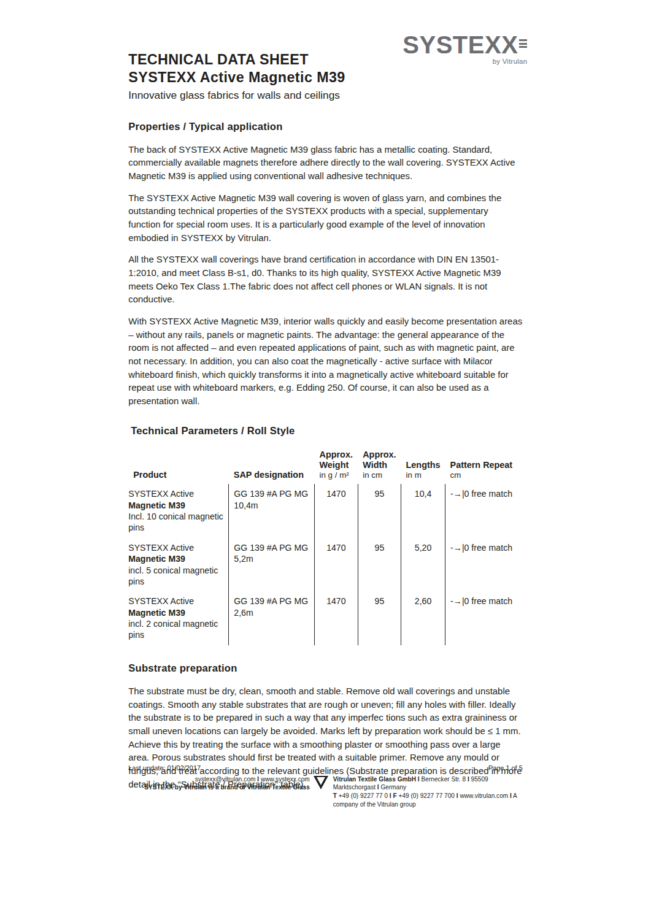SYSTEXX
by Vitrulan
TECHNICAL DATA SHEET SYSTEXX Active Magnetic M39
Innovative glass fabrics for walls and ceilings
Properties / Typical application
The back of SYSTEXX Active Magnetic M39 glass fabric has a metallic coating. Standard, commercially available magnets therefore adhere directly to the wall covering. SYSTEXX Active Magnetic M39 is applied using conventional wall adhesive techniques.
The SYSTEXX Active Magnetic M39 wall covering is woven of glass yarn, and combines the outstanding technical properties of the SYSTEXX products with a special, supplementary function for special room uses. It is a particularly good example of the level of innovation embodied in SYSTEXX by Vitrulan.
All the SYSTEXX wall coverings have brand certification in accordance with DIN EN 13501-1:2010, and meet Class B-s1, d0. Thanks to its high quality, SYSTEXX Active Magnetic M39 meets Oeko Tex Class 1.The fabric does not affect cell phones or WLAN signals. It is not conductive.
With SYSTEXX Active Magnetic M39, interior walls quickly and easily become presentation areas – without any rails, panels or magnetic paints. The advantage: the general appearance of the room is not affected – and even repeated applications of paint, such as with magnetic paint, are not necessary. In addition, you can also coat the magnetically - active surface with Milacor whiteboard finish, which quickly transforms it into a magnetically active whiteboard suitable for repeat use with whiteboard markers, e.g. Edding 250. Of course, it can also be used as a presentation wall.
Technical Parameters / Roll Style
| Product | SAP designation | Approx. Weight in g / m² | Approx. Width in cm | Lengths in m | Pattern Repeat cm |
| --- | --- | --- | --- | --- | --- |
| SYSTEXX Active Magnetic M39 Incl. 10 conical magnetic pins | GG 139 #A PG MG 10,4m | 1470 | 95 | 10,4 | -→/0 free match |
| SYSTEXX Active Magnetic M39 incl. 5 conical magnetic pins | GG 139 #A PG MG 5,2m | 1470 | 95 | 5,20 | -→/0 free match |
| SYSTEXX Active Magnetic M39 incl. 2 conical magnetic pins | GG 139 #A PG MG 2,6m | 1470 | 95 | 2,60 | -→/0 free match |
Substrate preparation
The substrate must be dry, clean, smooth and stable. Remove old wall coverings and unstable coatings. Smooth any stable substrates that are rough or uneven; fill any holes with filler. Ideally the substrate is to be prepared in such a way that any imperfec tions such as extra graininess or small uneven locations can largely be avoided. Marks left by preparation work should be ≤ 1 mm. Achieve this by treating the surface with a smoothing plaster or smoothing pass over a large area. Porous substrates should first be treated with a suitable primer. Remove any mould or fungus, and treat according to the relevant guidelines (Substrate preparation is described in more detail in the “Substrate / Preparation” table).
Last update: 01/02/2017
Page 1 of 5
systexx@vitrulan.com I www.systexx.com
SYSTEXX by Vitrulan is a brand of Vitrulan Textile Glass
Vitrulan Textile Glass GmbH I Bernecker Str. 8 I 95509 Marktschorgast I Germany
T +49 (0) 9227 77 0 I F +49 (0) 9227 77 700 I www.vitrulan.com I A company of the Vitrulan group